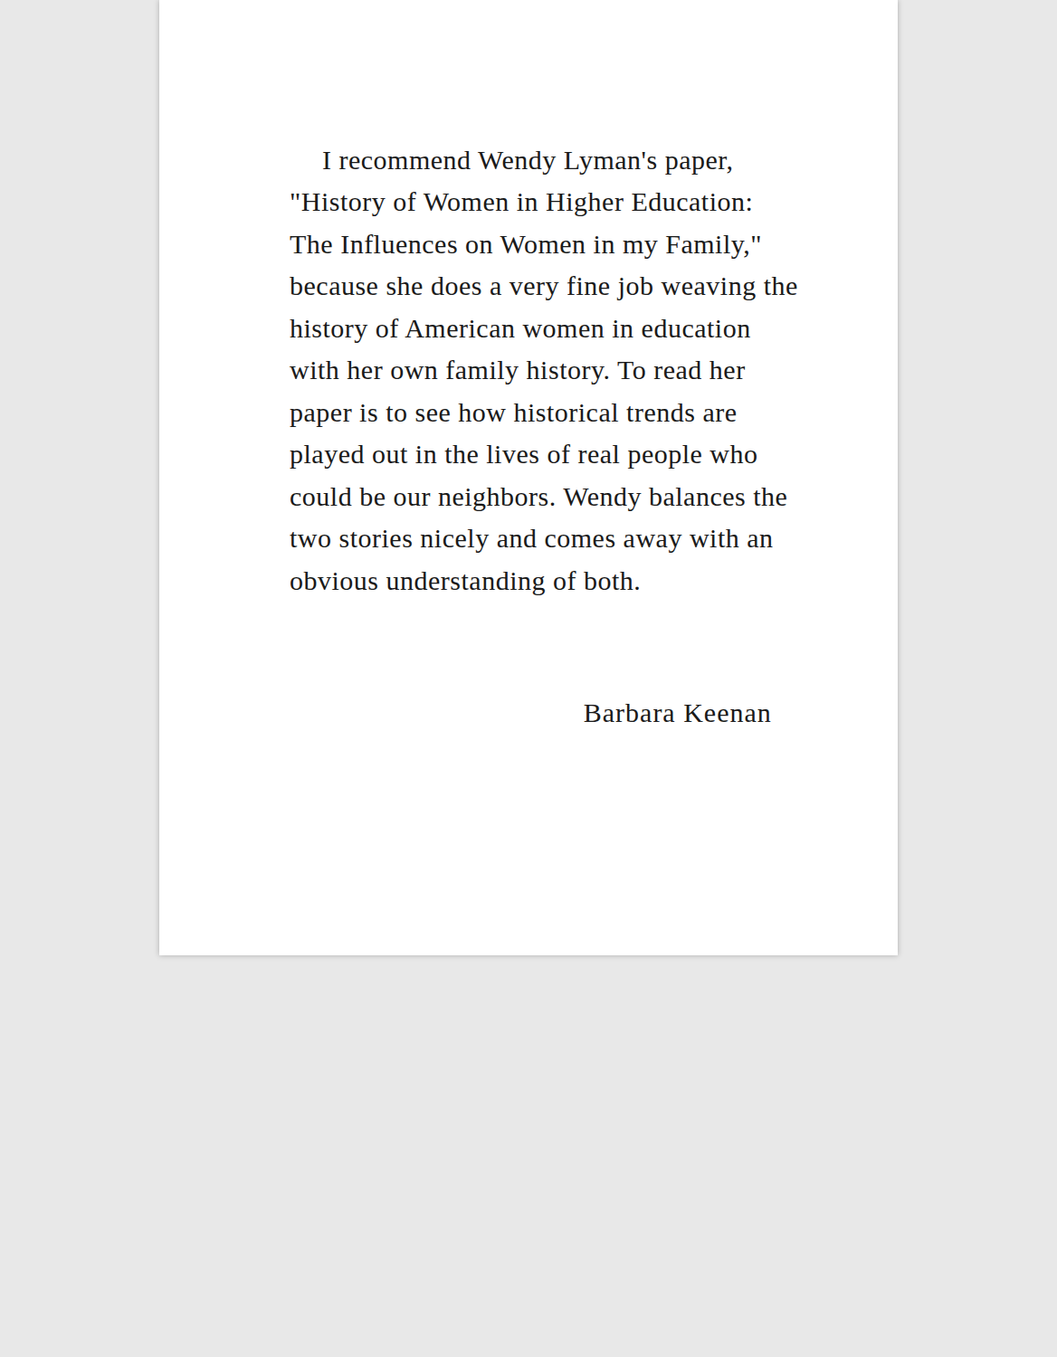I recommend Wendy Lyman's paper, "History of Women in Higher Education: The Influences on Women in my Family," because she does a very fine job weaving the history of American women in education with her own family history. To read her paper is to see how historical trends are played out in the lives of real people who could be our neighbors. Wendy balances the two stories nicely and comes away with an obvious understanding of both.
Barbara Keenan